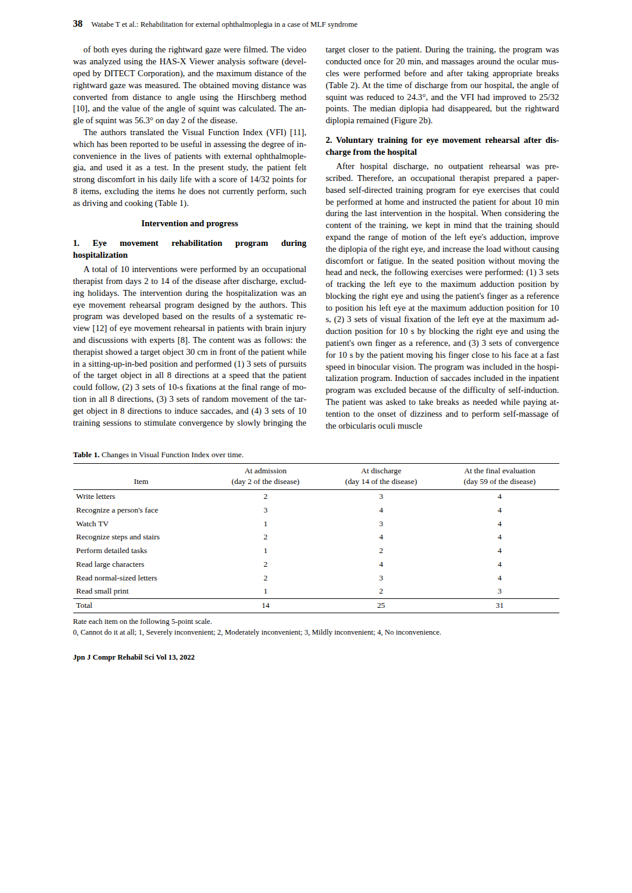38 Watabe T et al.: Rehabilitation for external ophthalmoplegia in a case of MLF syndrome
of both eyes during the rightward gaze were filmed. The video was analyzed using the HAS-X Viewer analysis software (developed by DITECT Corporation), and the maximum distance of the rightward gaze was measured. The obtained moving distance was converted from distance to angle using the Hirschberg method [10], and the value of the angle of squint was calculated. The angle of squint was 56.3° on day 2 of the disease.
The authors translated the Visual Function Index (VFI) [11], which has been reported to be useful in assessing the degree of inconvenience in the lives of patients with external ophthalmoplegia, and used it as a test. In the present study, the patient felt strong discomfort in his daily life with a score of 14/32 points for 8 items, excluding the items he does not currently perform, such as driving and cooking (Table 1).
Intervention and progress
1. Eye movement rehabilitation program during hospitalization
A total of 10 interventions were performed by an occupational therapist from days 2 to 14 of the disease after discharge, excluding holidays. The intervention during the hospitalization was an eye movement rehearsal program designed by the authors. This program was developed based on the results of a systematic review [12] of eye movement rehearsal in patients with brain injury and discussions with experts [8]. The content was as follows: the therapist showed a target object 30 cm in front of the patient while in a sitting-up-in-bed position and performed (1) 3 sets of pursuits of the target object in all 8 directions at a speed that the patient could follow, (2) 3 sets of 10-s fixations at the final range of motion in all 8 directions, (3) 3 sets of random movement of the target object in 8 directions to induce saccades, and (4) 3 sets of 10 training sessions to stimulate convergence by slowly bringing the target closer to the patient. During the training, the program was conducted once for 20 min, and massages around the ocular muscles were performed before and after taking appropriate breaks (Table 2). At the time of discharge from our hospital, the angle of squint was reduced to 24.3°, and the VFI had improved to 25/32 points. The median diplopia had disappeared, but the rightward diplopia remained (Figure 2b).
2. Voluntary training for eye movement rehearsal after discharge from the hospital
After hospital discharge, no outpatient rehearsal was prescribed. Therefore, an occupational therapist prepared a paper-based self-directed training program for eye exercises that could be performed at home and instructed the patient for about 10 min during the last intervention in the hospital. When considering the content of the training, we kept in mind that the training should expand the range of motion of the left eye's adduction, improve the diplopia of the right eye, and increase the load without causing discomfort or fatigue. In the seated position without moving the head and neck, the following exercises were performed: (1) 3 sets of tracking the left eye to the maximum adduction position by blocking the right eye and using the patient's finger as a reference to position his left eye at the maximum adduction position for 10 s, (2) 3 sets of visual fixation of the left eye at the maximum adduction position for 10 s by blocking the right eye and using the patient's own finger as a reference, and (3) 3 sets of convergence for 10 s by the patient moving his finger close to his face at a fast speed in binocular vision. The program was included in the hospitalization program. Induction of saccades included in the inpatient program was excluded because of the difficulty of self-induction. The patient was asked to take breaks as needed while paying attention to the onset of dizziness and to perform self-massage of the orbicularis oculi muscle
Table 1. Changes in Visual Function Index over time.
| Item | At admission (day 2 of the disease) | At discharge (day 14 of the disease) | At the final evaluation (day 59 of the disease) |
| --- | --- | --- | --- |
| Write letters | 2 | 3 | 4 |
| Recognize a person's face | 3 | 4 | 4 |
| Watch TV | 1 | 3 | 4 |
| Recognize steps and stairs | 2 | 4 | 4 |
| Perform detailed tasks | 1 | 2 | 4 |
| Read large characters | 2 | 4 | 4 |
| Read normal-sized letters | 2 | 3 | 4 |
| Read small print | 1 | 2 | 3 |
| Total | 14 | 25 | 31 |
Rate each item on the following 5-point scale.
0, Cannot do it at all; 1, Severely inconvenient; 2, Moderately inconvenient; 3, Mildly inconvenient; 4, No inconvenience.
Jpn J Compr Rehabil Sci Vol 13, 2022